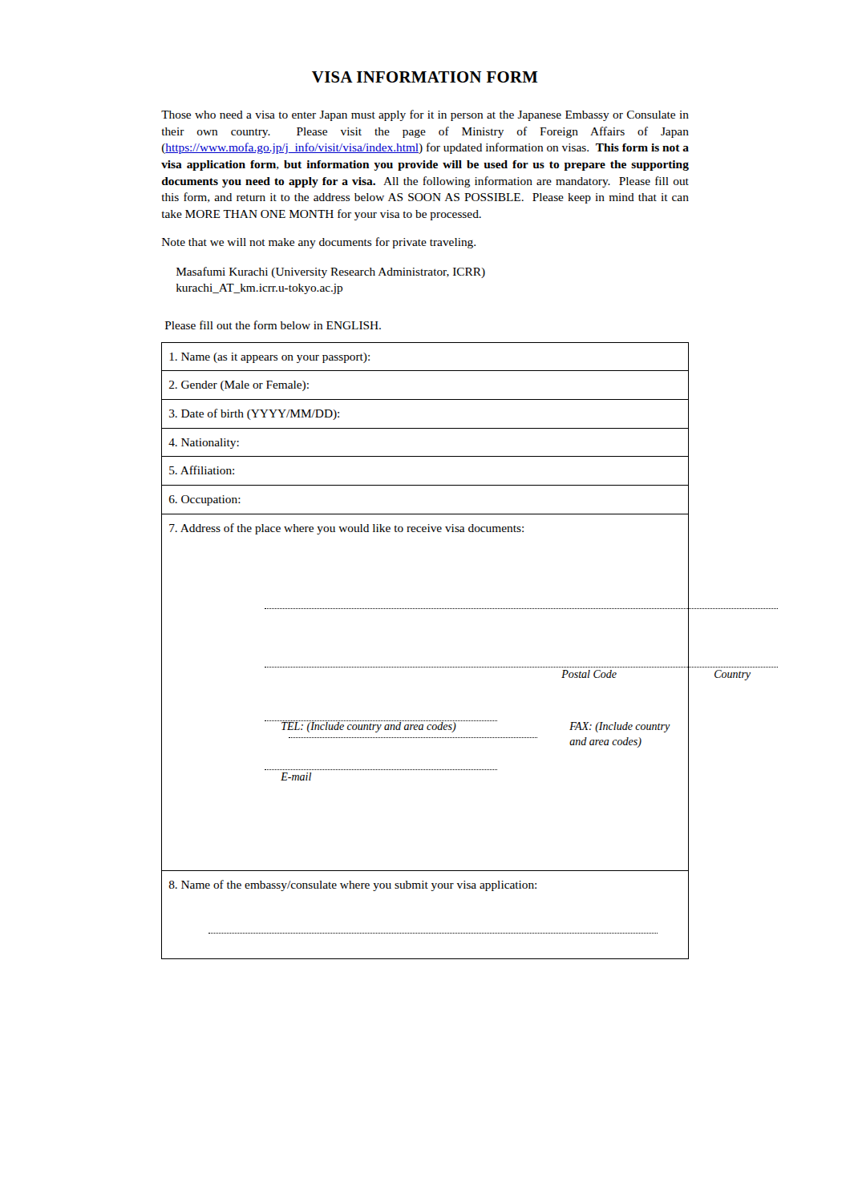VISA INFORMATION FORM
Those who need a visa to enter Japan must apply for it in person at the Japanese Embassy or Consulate in their own country. Please visit the page of Ministry of Foreign Affairs of Japan (https://www.mofa.go.jp/j_info/visit/visa/index.html) for updated information on visas. This form is not a visa application form, but information you provide will be used for us to prepare the supporting documents you need to apply for a visa. All the following information are mandatory. Please fill out this form, and return it to the address below AS SOON AS POSSIBLE. Please keep in mind that it can take MORE THAN ONE MONTH for your visa to be processed.
Note that we will not make any documents for private traveling.
Masafumi Kurachi (University Research Administrator, ICRR)
kurachi_AT_km.icrr.u-tokyo.ac.jp
Please fill out the form below in ENGLISH.
| 1. Name (as it appears on your passport): |
| 2. Gender (Male or Female): |
| 3. Date of birth (YYYY/MM/DD): |
| 4. Nationality: |
| 5. Affiliation: |
| 6. Occupation: |
| 7. Address of the place where you would like to receive visa documents: Postal Code Country TEL: (Include country and area codes) FAX: (Include country and area codes) E-mail |
| 8. Name of the embassy/consulate where you submit your visa application: |